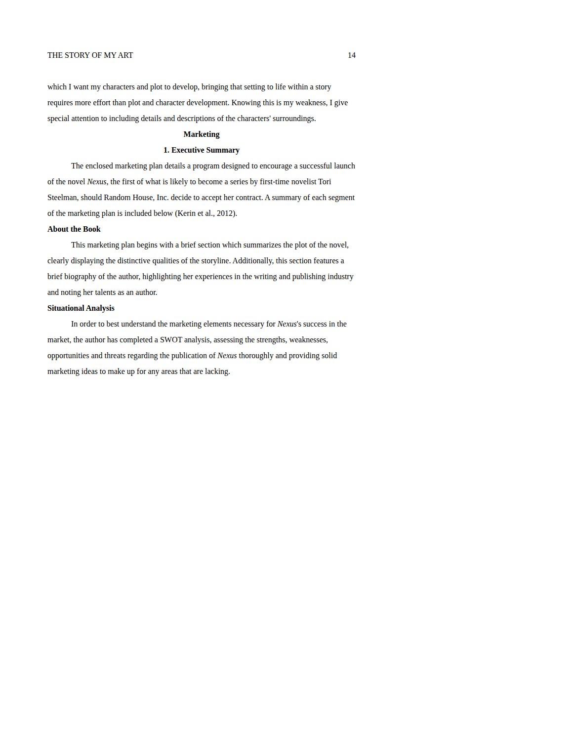The Story of My Art 14
which I want my characters and plot to develop, bringing that setting to life within a story requires more effort than plot and character development. Knowing this is my weakness, I give special attention to including details and descriptions of the characters' surroundings.
Marketing
1. Executive Summary
The enclosed marketing plan details a program designed to encourage a successful launch of the novel Nexus, the first of what is likely to become a series by first-time novelist Tori Steelman, should Random House, Inc. decide to accept her contract. A summary of each segment of the marketing plan is included below (Kerin et al., 2012).
About the Book
This marketing plan begins with a brief section which summarizes the plot of the novel, clearly displaying the distinctive qualities of the storyline. Additionally, this section features a brief biography of the author, highlighting her experiences in the writing and publishing industry and noting her talents as an author.
Situational Analysis
In order to best understand the marketing elements necessary for Nexus's success in the market, the author has completed a SWOT analysis, assessing the strengths, weaknesses, opportunities and threats regarding the publication of Nexus thoroughly and providing solid marketing ideas to make up for any areas that are lacking.